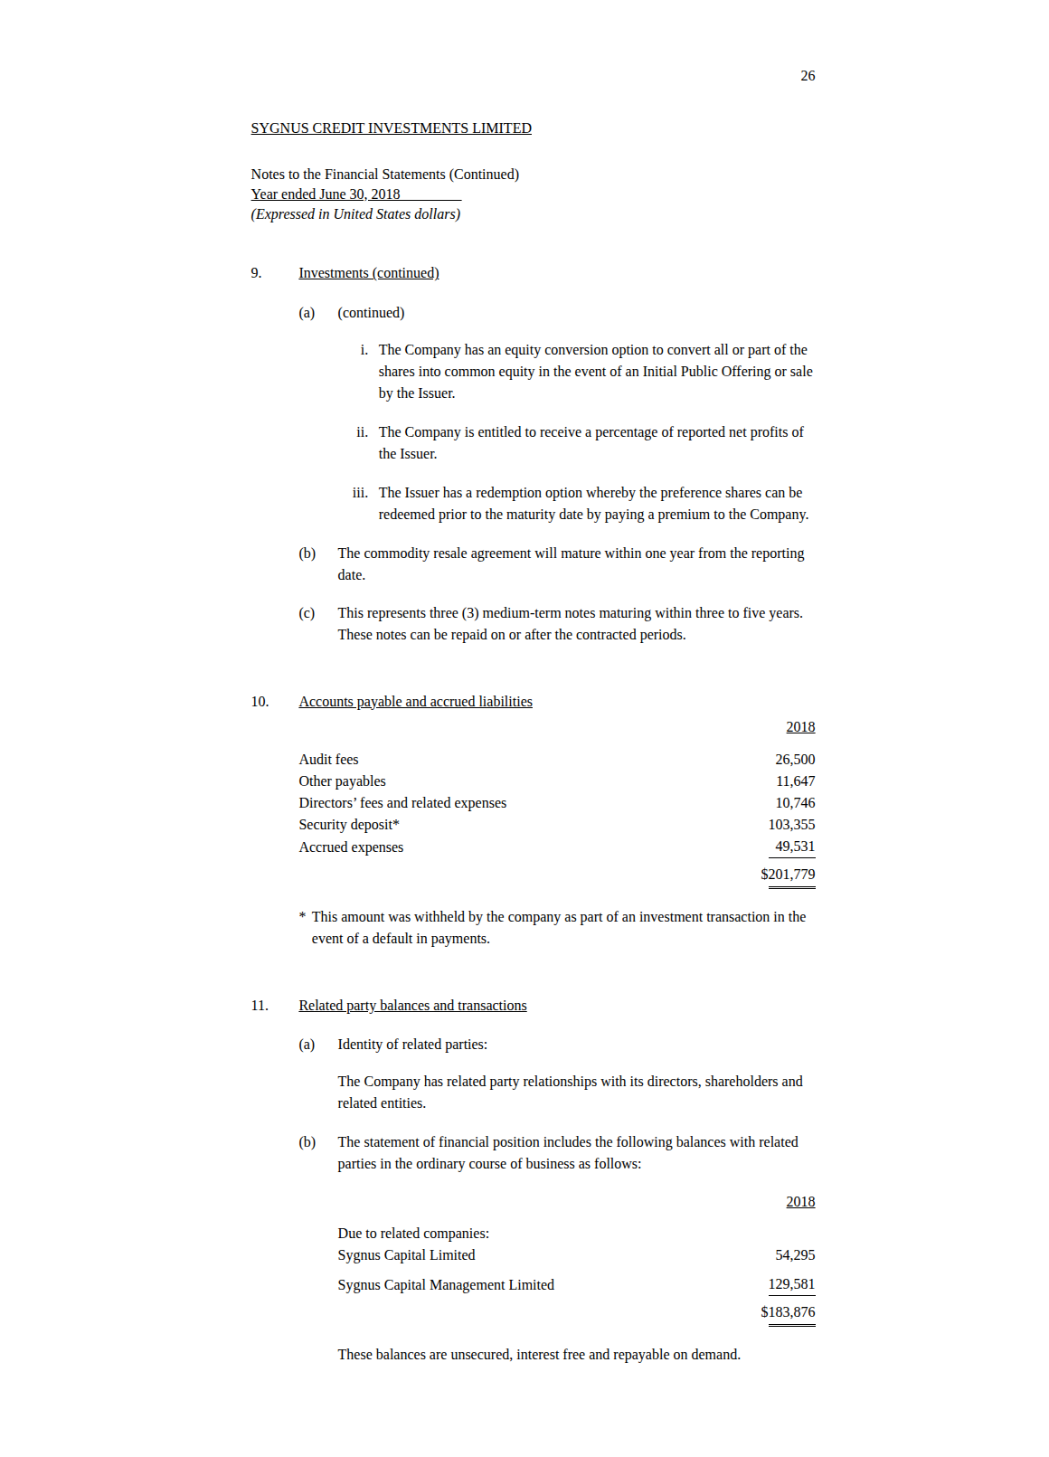26
SYGNUS CREDIT INVESTMENTS LIMITED
Notes to the Financial Statements (Continued)
Year ended June 30, 2018
(Expressed in United States dollars)
9.
Investments (continued)
(a)
(continued)
i.
The Company has an equity conversion option to convert all or part of the shares into common equity in the event of an Initial Public Offering or sale by the Issuer.
ii.
The Company is entitled to receive a percentage of reported net profits of the Issuer.
iii.
The Issuer has a redemption option whereby the preference shares can be redeemed prior to the maturity date by paying a premium to the Company.
(b)
The commodity resale agreement will mature within one year from the reporting date.
(c)
This represents three (3) medium-term notes maturing within three to five years. These notes can be repaid on or after the contracted periods.
10.
Accounts payable and accrued liabilities
| | 2018 |
| Audit fees | 26,500 |
| Other payables | 11,647 |
| Directors’ fees and related expenses | 10,746 |
| Security deposit* | 103,355 |
| Accrued expenses | 49,531 |
| | $ 201,779 |
*
This amount was withheld by the company as part of an investment transaction in the event of a default in payments.
11.
Related party balances and transactions
(a)
Identity of related parties:
The Company has related party relationships with its directors, shareholders and related entities.
(b)
The statement of financial position includes the following balances with related parties in the ordinary course of business as follows:
| | 2018 |
| Due to related companies: | |
| Sygnus Capital Limited | 54,295 |
| Sygnus Capital Management Limited | 129,581 |
| | $ 183,876 |
These balances are unsecured, interest free and repayable on demand.